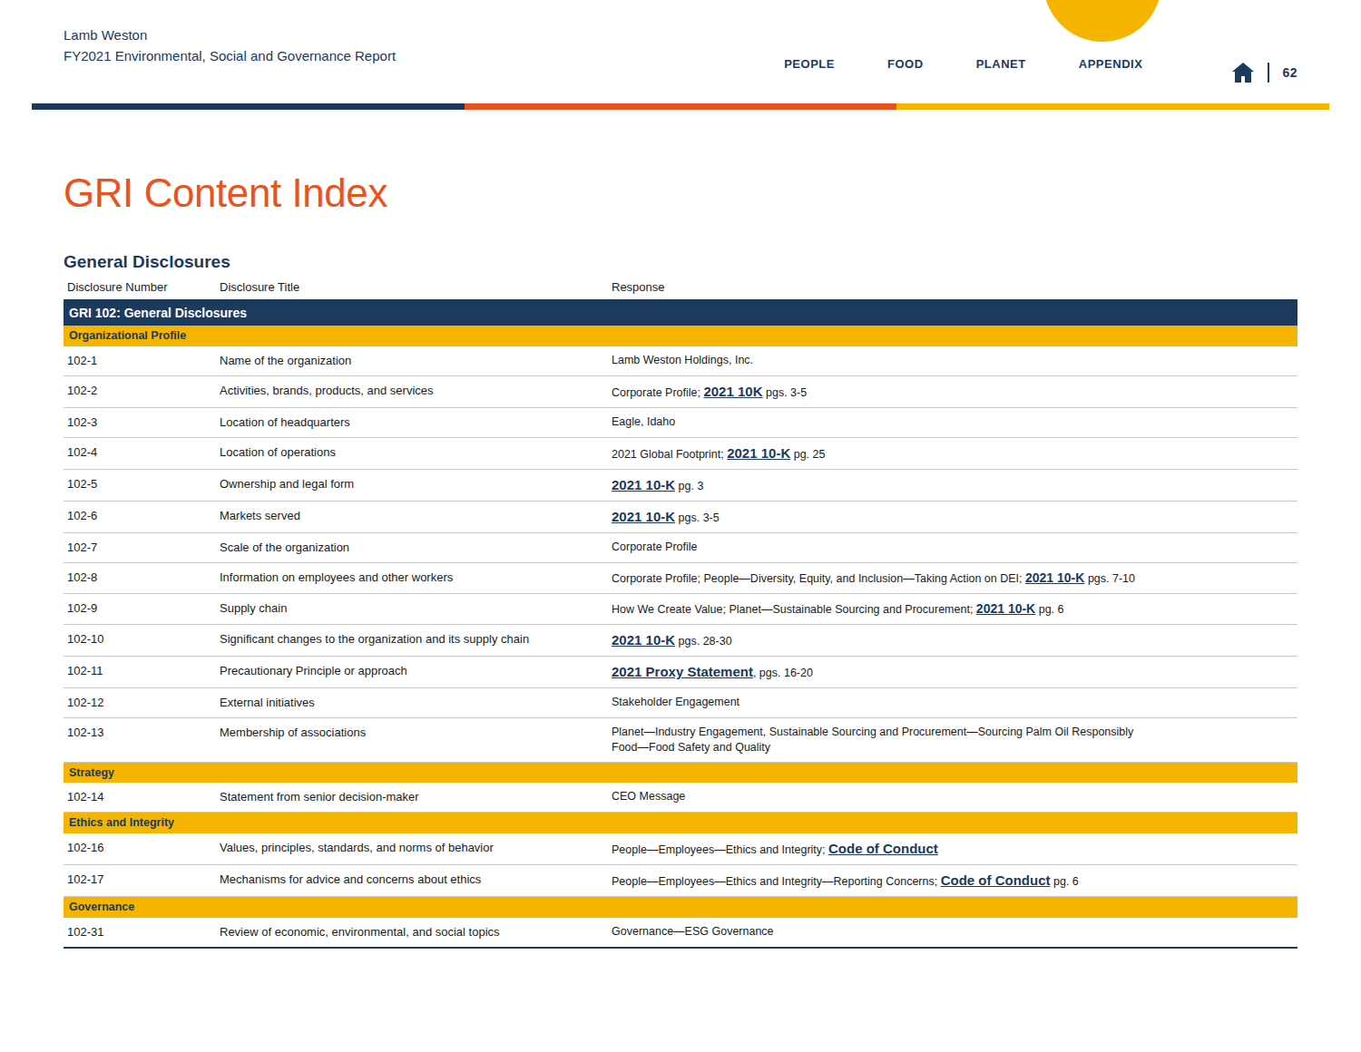Lamb Weston
FY2021 Environmental, Social and Governance Report
PEOPLE FOOD PLANET APPENDIX 62
GRI Content Index
General Disclosures
| Disclosure Number | Disclosure Title | Response |
| --- | --- | --- |
| GRI 102: General Disclosures |
| Organizational Profile |
| 102-1 | Name of the organization | Lamb Weston Holdings, Inc. |
| 102-2 | Activities, brands, products, and services | Corporate Profile; 2021 10K pgs. 3-5 |
| 102-3 | Location of headquarters | Eagle, Idaho |
| 102-4 | Location of operations | 2021 Global Footprint; 2021 10-K pg. 25 |
| 102-5 | Ownership and legal form | 2021 10-K pg. 3 |
| 102-6 | Markets served | 2021 10-K pgs. 3-5 |
| 102-7 | Scale of the organization | Corporate Profile |
| 102-8 | Information on employees and other workers | Corporate Profile; People—Diversity, Equity, and Inclusion—Taking Action on DEI; 2021 10-K pgs. 7-10 |
| 102-9 | Supply chain | How We Create Value; Planet—Sustainable Sourcing and Procurement; 2021 10-K pg. 6 |
| 102-10 | Significant changes to the organization and its supply chain | 2021 10-K pgs. 28-30 |
| 102-11 | Precautionary Principle or approach | 2021 Proxy Statement , pgs. 16-20 |
| 102-12 | External initiatives | Stakeholder Engagement |
| 102-13 | Membership of associations | Planet—Industry Engagement, Sustainable Sourcing and Procurement—Sourcing Palm Oil Responsibly Food—Food Safety and Quality |
| Strategy |
| 102-14 | Statement from senior decision-maker | CEO Message |
| Ethics and Integrity |
| 102-16 | Values, principles, standards, and norms of behavior | People—Employees—Ethics and Integrity; Code of Conduct |
| 102-17 | Mechanisms for advice and concerns about ethics | People—Employees—Ethics and Integrity—Reporting Concerns; Code of Conduct pg. 6 |
| Governance |
| 102-31 | Review of economic, environmental, and social topics | Governance—ESG Governance |